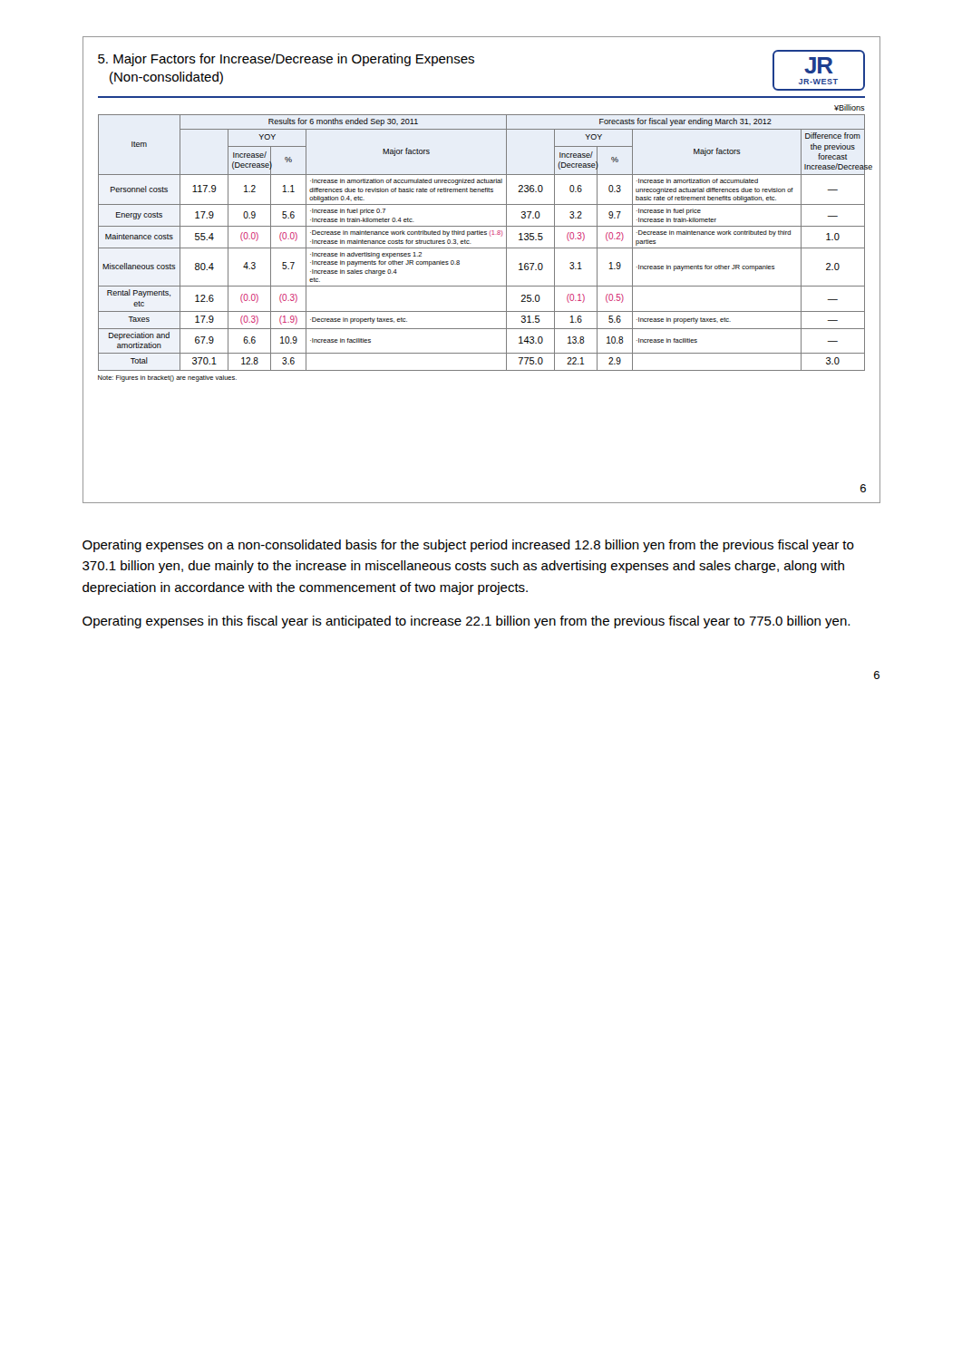5. Major Factors for Increase/Decrease in Operating Expenses
(Non-consolidated)
JR
JR-WEST
¥Billions
| Item | Results for 6 months ended Sep 30, 2011 | Forecasts for fiscal year ending March 31, 2012 |
| --- | --- | --- |
| | YOY | Major factors | | YOY | Major factors | Difference from the previous forecast Increase/Decrease |
| Increase/ (Decrease) | % | Increase/ (Decrease) | % |
| Personnel costs | 117.9 | 1.2 | 1.1 | ·Increase in amortization of accumulated unrecognized actuarial differences due to revision of basic rate of retirement benefits obligation 0.4, etc. | 236.0 | 0.6 | 0.3 | ·Increase in amortization of accumulated unrecognized actuarial differences due to revision of basic rate of retirement benefits obligation, etc. | — |
| Energy costs | 17.9 | 0.9 | 5.6 | ·Increase in fuel price 0.7 ·Increase in train-kilometer 0.4 etc. | 37.0 | 3.2 | 9.7 | ·Increase in fuel price ·Increase in train-kilometer | — |
| Maintenance costs | 55.4 | (0.0) | (0.0) | ·Decrease in maintenance work contributed by third parties (1.8) ·Increase in maintenance costs for structures 0.3, etc. | 135.5 | (0.3) | (0.2) | ·Decrease in maintenance work contributed by third parties | 1.0 |
| Miscellaneous costs | 80.4 | 4.3 | 5.7 | ·Increase in advertising expenses 1.2 ·Increase in payments for other JR companies 0.8 ·Increase in sales charge 0.4 etc. | 167.0 | 3.1 | 1.9 | ·Increase in payments for other JR companies | 2.0 |
| Rental Payments, etc | 12.6 | (0.0) | (0.3) | | 25.0 | (0.1) | (0.5) | | — |
| Taxes | 17.9 | (0.3) | (1.9) | ·D ecrease in property taxes, etc. | 31.5 | 1.6 | 5.6 | ·Increase in property taxes, etc. | — |
| Depreciation and amortization | 67.9 | 6.6 | 10.9 | ·Increase in facilities | 143.0 | 13.8 | 10.8 | ·Increase in facilities | — |
| Total | 370.1 | 12.8 | 3.6 | | 775.0 | 22.1 | 2.9 | | 3.0 |
Note: Figures in bracket() are negative values.
6
Operating expenses on a non-consolidated basis for the subject period increased 12.8 billion yen from the previous fiscal year to 370.1 billion yen, due mainly to the increase in miscellaneous costs such as advertising expenses and sales charge, along with depreciation in accordance with the commencement of two major projects.
Operating expenses in this fiscal year is anticipated to increase 22.1 billion yen from the previous fiscal year to 775.0 billion yen.
6